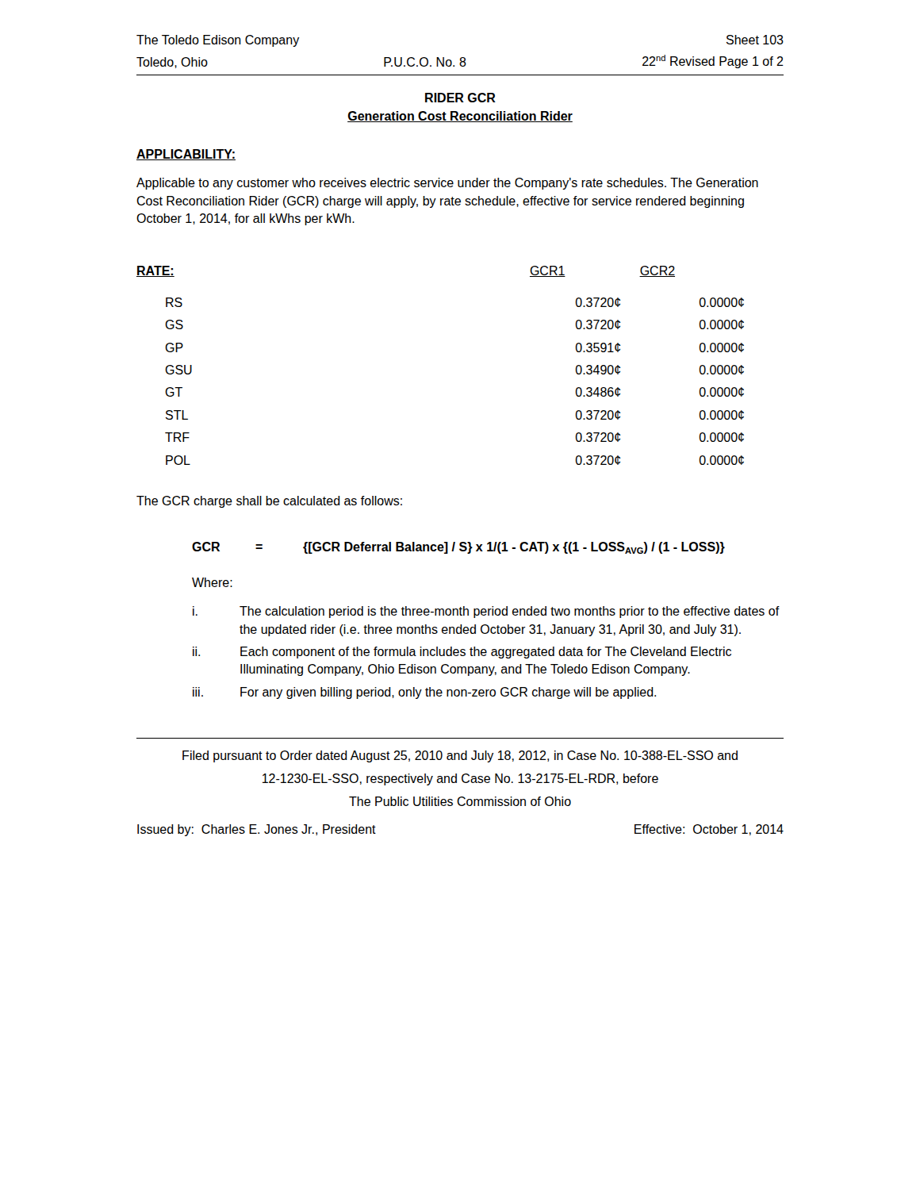The Toledo Edison Company
Sheet 103
Toledo, Ohio
P.U.C.O. No. 8
22nd Revised Page 1 of 2
RIDER GCR
Generation Cost Reconciliation Rider
APPLICABILITY:
Applicable to any customer who receives electric service under the Company's rate schedules. The Generation Cost Reconciliation Rider (GCR) charge will apply, by rate schedule, effective for service rendered beginning October 1, 2014, for all kWhs per kWh.
RATE:
GCR1
GCR2
| RS | 0.3720¢ | 0.0000¢ |
| GS | 0.3720¢ | 0.0000¢ |
| GP | 0.3591¢ | 0.0000¢ |
| GSU | 0.3490¢ | 0.0000¢ |
| GT | 0.3486¢ | 0.0000¢ |
| STL | 0.3720¢ | 0.0000¢ |
| TRF | 0.3720¢ | 0.0000¢ |
| POL | 0.3720¢ | 0.0000¢ |
The GCR charge shall be calculated as follows:
GCR = {[GCR Deferral Balance] / S} x 1/(1 - CAT) x {(1 - LOSSAVG) / (1 - LOSS)}
Where:
i. The calculation period is the three-month period ended two months prior to the effective dates of the updated rider (i.e. three months ended October 31, January 31, April 30, and July 31).
ii. Each component of the formula includes the aggregated data for The Cleveland Electric Illuminating Company, Ohio Edison Company, and The Toledo Edison Company.
iii. For any given billing period, only the non-zero GCR charge will be applied.
Filed pursuant to Order dated August 25, 2010 and July 18, 2012, in Case No. 10-388-EL-SSO and
12-1230-EL-SSO, respectively and Case No. 13-2175-EL-RDR, before
The Public Utilities Commission of Ohio
Issued by: Charles E. Jones Jr., President
Effective: October 1, 2014